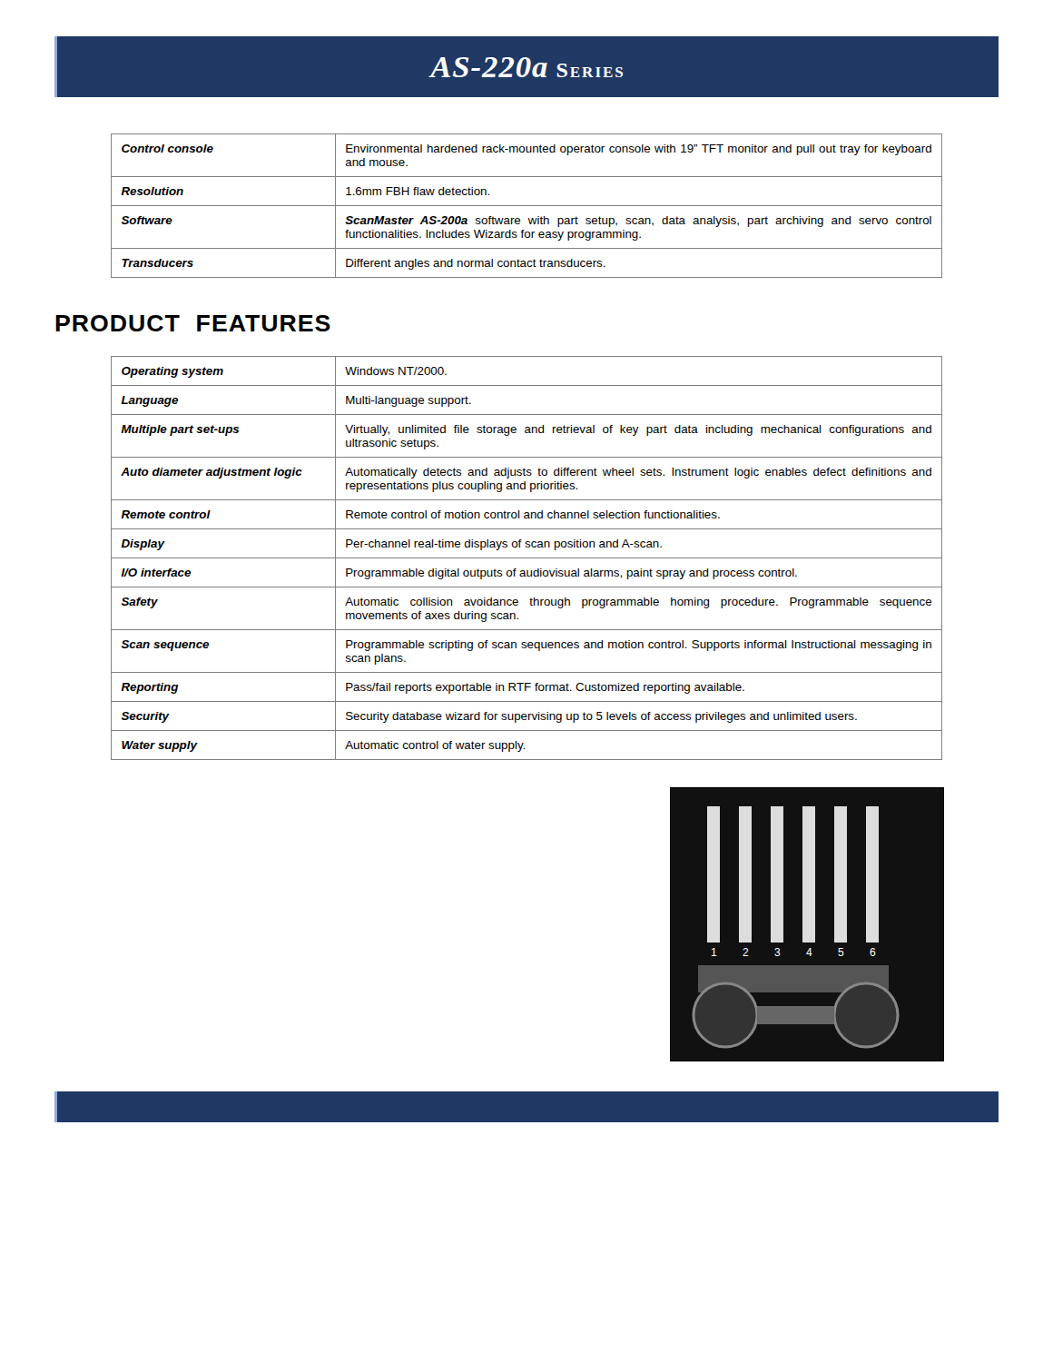AS-220a Series
| Control console | Environmental hardened rack-mounted operator console with 19” TFT monitor and pull out tray for keyboard and mouse. |
| Resolution | 1.6mm FBH flaw detection. |
| Software | ScanMaster AS-200a software with part setup, scan, data analysis, part archiving and servo control functionalities. Includes Wizards for easy programming. |
| Transducers | Different angles and normal contact transducers. |
PRODUCT FEATURES
| Operating system | Windows NT/2000. |
| Language | Multi-language support. |
| Multiple part set-ups | Virtually, unlimited file storage and retrieval of key part data including mechanical configurations and ultrasonic setups. |
| Auto diameter adjustment logic | Automatically detects and adjusts to different wheel sets. Instrument logic enables defect definitions and representations plus coupling and priorities. |
| Remote control | Remote control of motion control and channel selection functionalities. |
| Display | Per-channel real-time displays of scan position and A-scan. |
| I/O interface | Programmable digital outputs of audiovisual alarms, paint spray and process control. |
| Safety | Automatic collision avoidance through programmable homing procedure. Programmable sequence movements of axes during scan. |
| Scan sequence | Programmable scripting of scan sequences and motion control. Supports informal Instructional messaging in scan plans. |
| Reporting | Pass/fail reports exportable in RTF format. Customized reporting available. |
| Security | Security database wizard for supervising up to 5 levels of access privileges and unlimited users. |
| Water supply | Automatic control of water supply. |